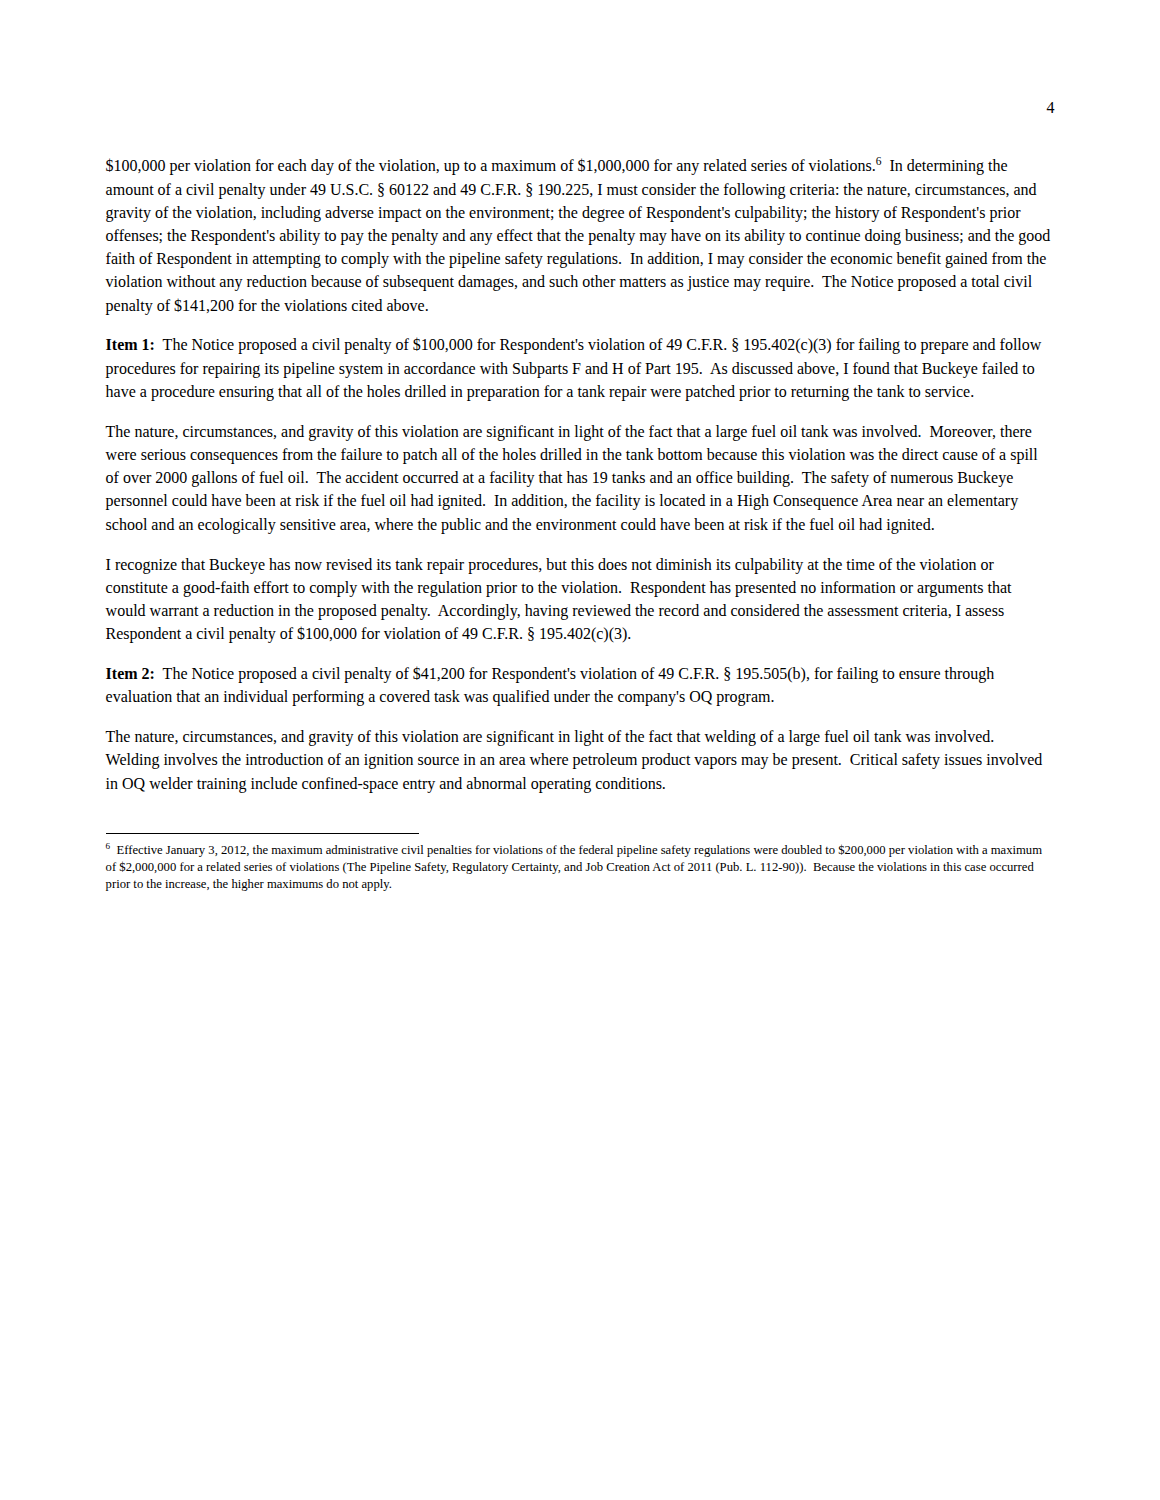4
$100,000 per violation for each day of the violation, up to a maximum of $1,000,000 for any related series of violations.6 In determining the amount of a civil penalty under 49 U.S.C. § 60122 and 49 C.F.R. § 190.225, I must consider the following criteria: the nature, circumstances, and gravity of the violation, including adverse impact on the environment; the degree of Respondent's culpability; the history of Respondent's prior offenses; the Respondent's ability to pay the penalty and any effect that the penalty may have on its ability to continue doing business; and the good faith of Respondent in attempting to comply with the pipeline safety regulations. In addition, I may consider the economic benefit gained from the violation without any reduction because of subsequent damages, and such other matters as justice may require. The Notice proposed a total civil penalty of $141,200 for the violations cited above.
Item 1: The Notice proposed a civil penalty of $100,000 for Respondent's violation of 49 C.F.R. § 195.402(c)(3) for failing to prepare and follow procedures for repairing its pipeline system in accordance with Subparts F and H of Part 195. As discussed above, I found that Buckeye failed to have a procedure ensuring that all of the holes drilled in preparation for a tank repair were patched prior to returning the tank to service.
The nature, circumstances, and gravity of this violation are significant in light of the fact that a large fuel oil tank was involved. Moreover, there were serious consequences from the failure to patch all of the holes drilled in the tank bottom because this violation was the direct cause of a spill of over 2000 gallons of fuel oil. The accident occurred at a facility that has 19 tanks and an office building. The safety of numerous Buckeye personnel could have been at risk if the fuel oil had ignited. In addition, the facility is located in a High Consequence Area near an elementary school and an ecologically sensitive area, where the public and the environment could have been at risk if the fuel oil had ignited.
I recognize that Buckeye has now revised its tank repair procedures, but this does not diminish its culpability at the time of the violation or constitute a good-faith effort to comply with the regulation prior to the violation. Respondent has presented no information or arguments that would warrant a reduction in the proposed penalty. Accordingly, having reviewed the record and considered the assessment criteria, I assess Respondent a civil penalty of $100,000 for violation of 49 C.F.R. § 195.402(c)(3).
Item 2: The Notice proposed a civil penalty of $41,200 for Respondent's violation of 49 C.F.R. § 195.505(b), for failing to ensure through evaluation that an individual performing a covered task was qualified under the company's OQ program.
The nature, circumstances, and gravity of this violation are significant in light of the fact that welding of a large fuel oil tank was involved. Welding involves the introduction of an ignition source in an area where petroleum product vapors may be present. Critical safety issues involved in OQ welder training include confined-space entry and abnormal operating conditions.
6 Effective January 3, 2012, the maximum administrative civil penalties for violations of the federal pipeline safety regulations were doubled to $200,000 per violation with a maximum of $2,000,000 for a related series of violations (The Pipeline Safety, Regulatory Certainty, and Job Creation Act of 2011 (Pub. L. 112-90)). Because the violations in this case occurred prior to the increase, the higher maximums do not apply.